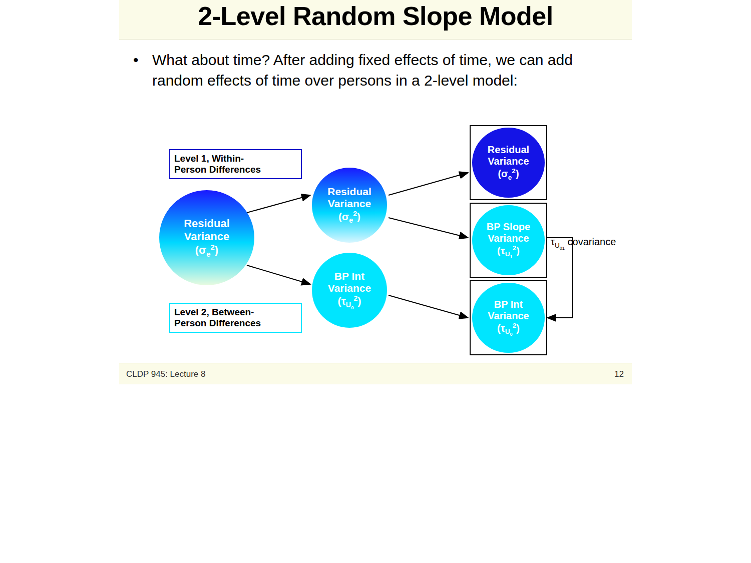2-Level Random Slope Model
• What about time? After adding fixed effects of time, we can add random effects of time over persons in a 2-level model:
Level 1, Within-
Person Differences
Level 2, Between-
Person Differences
Residual
Variance
(σe2)
Residual
Variance
(σe2)
BP Int
Variance
(τU02)
Residual
Variance
(σe2)
BP Slope
Variance
(τU12)
BP Int
Variance
(τU02)
τU01 covariance
CLDP 945: Lecture 8
12